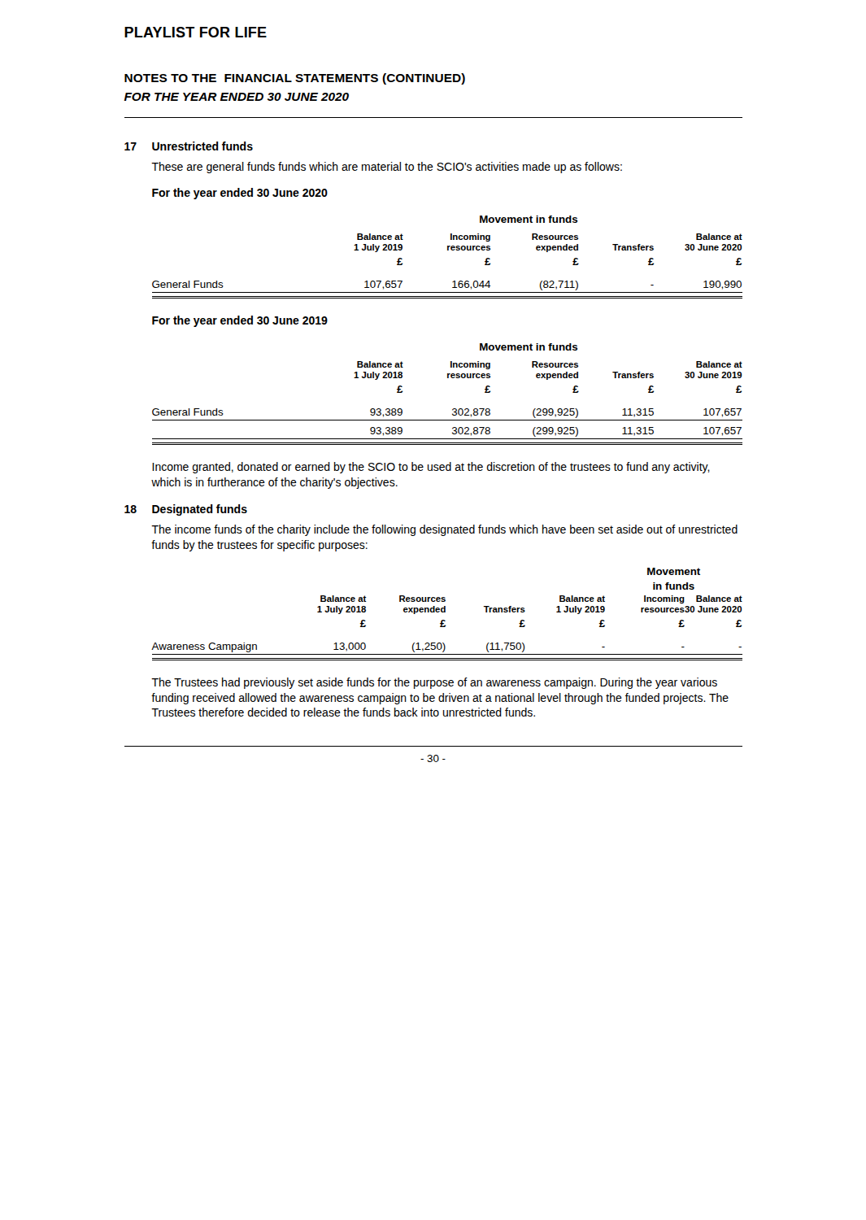PLAYLIST FOR LIFE
NOTES TO THE FINANCIAL STATEMENTS (CONTINUED)
FOR THE YEAR ENDED 30 JUNE 2020
17
Unrestricted funds
These are general funds funds which are material to the SCIO's activities made up as follows:
For the year ended 30 June 2020
| | Movement in funds |
| --- | --- |
| | Balance at 1 July 2019 | Incoming resources | Resources expended | Transfers | Balance at 30 June 2020 |
| | £ | £ | £ | £ | £ |
| General Funds | 107,657 | 166,044 | (82,711) | - | 190,990 |
For the year ended 30 June 2019
| | Movement in funds |
| --- | --- |
| | Balance at 1 July 2018 | Incoming resources | Resources expended | Transfers | Balance at 30 June 2019 |
| | £ | £ | £ | £ | £ |
| General Funds | 93,389 | 302,878 | (299,925) | 11,315 | 107,657 |
| | 93,389 | 302,878 | (299,925) | 11,315 | 107,657 |
Income granted, donated or earned by the SCIO to be used at the discretion of the trustees to fund any activity, which is in furtherance of the charity's objectives.
18
Designated funds
The income funds of the charity include the following designated funds which have been set aside out of unrestricted funds by the trustees for specific purposes:
| | Movement in funds |
| --- | --- |
| | Balance at 1 July 2018 | Resources expended | Transfers | Balance at 1 July 2019 | Incoming resources | Balance at 30 June 2020 |
| | £ | £ | £ | £ | £ | £ |
| Awareness Campaign | 13,000 | (1,250) | (11,750) | - | - | - |
The Trustees had previously set aside funds for the purpose of an awareness campaign. During the year various funding received allowed the awareness campaign to be driven at a national level through the funded projects. The Trustees therefore decided to release the funds back into unrestricted funds.
- 30 -